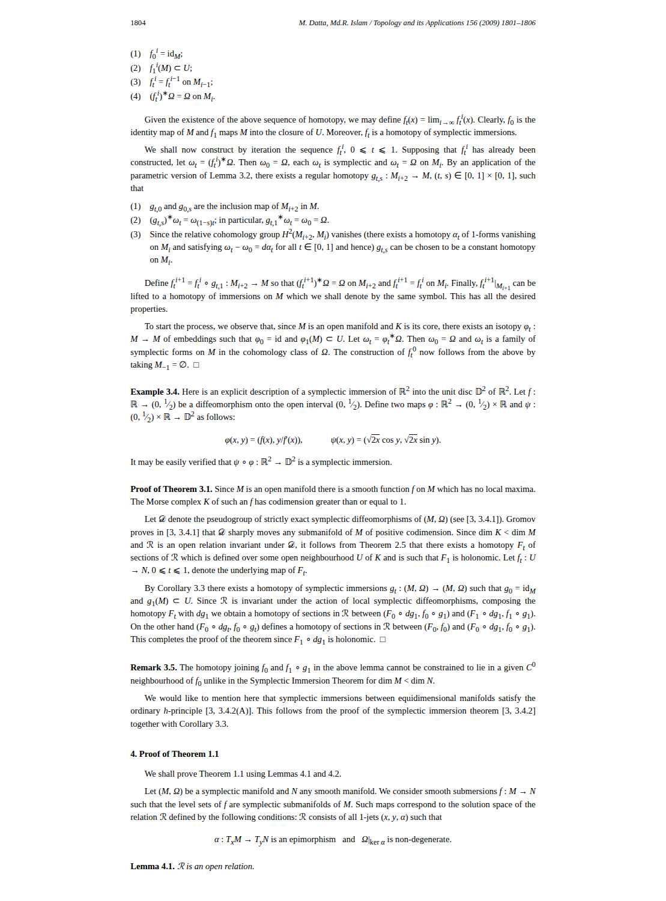1804 M. Datta, Md.R. Islam / Topology and its Applications 156 (2009) 1801–1806
(1) f0i = idM;
(2) f1i(M) ⊂ U;
(3) fti = fti−1 on Mi−1;
(4) (fti)∗Ω = Ω on Mi.
Given the existence of the above sequence of homotopy, we may define ft(x) = limi→∞ fti(x). Clearly, f0 is the identity map of M and f1 maps M into the closure of U. Moreover, ft is a homotopy of symplectic immersions.
We shall now construct by iteration the sequence fti, 0 ⩽ t ⩽ 1. Supposing that fti has already been constructed, let ωt = (fti)∗Ω. Then ω0 = Ω, each ωt is symplectic and ωt = Ω on Mi. By an application of the parametric version of Lemma 3.2, there exists a regular homotopy gt,s : Mi+2 → M, (t, s) ∈ [0, 1] × [0, 1], such that
(1) gt,0 and g0,s are the inclusion map of Mi+2 in M.
(2) (gt,s)∗ωt = ω(1−s)t; in particular, gt,1∗ωt = ω0 = Ω.
(3) Since the relative cohomology group H2(Mi+2, Mi) vanishes (there exists a homotopy αt of 1-forms vanishing on Mi and satisfying ωt − ω0 = dαt for all t ∈ [0, 1] and hence) gt,s can be chosen to be a constant homotopy on Mi.
Define fti+1 = fti ∘ gt,1 : Mi+2 → M so that (fti+1)∗Ω = Ω on Mi+2 and fti+1 = fti on Mi. Finally, fti+1|Mi+1 can be lifted to a homotopy of immersions on M which we shall denote by the same symbol. This has all the desired properties.
To start the process, we observe that, since M is an open manifold and K is its core, there exists an isotopy φt : M → M of embeddings such that φ0 = id and φ1(M) ⊂ U. Let ωt = φt∗Ω. Then ω0 = Ω and ωt is a family of symplectic forms on M in the cohomology class of Ω. The construction of ft0 now follows from the above by taking M−1 = ∅. □
Example 3.4. Here is an explicit description of a symplectic immersion of ℝ2 into the unit disc 𝔻2 of ℝ2. Let f : ℝ → (0, 1⁄2) be a diffeomorphism onto the open interval (0, 1⁄2). Define two maps φ : ℝ2 → (0, 1⁄2) × ℝ and ψ : (0, 1⁄2) × ℝ → 𝔻2 as follows:
φ(x, y) = (f(x), y/f′(x)), ψ(x, y) = (√2x cos y, √2x sin y).
It may be easily verified that ψ ∘ φ : ℝ2 → 𝔻2 is a symplectic immersion.
Proof of Theorem 3.1. Since M is an open manifold there is a smooth function f on M which has no local maxima. The Morse complex K of such an f has codimension greater than or equal to 1.
Let 𝒟 denote the pseudogroup of strictly exact symplectic diffeomorphisms of (M, Ω) (see [3, 3.4.1]). Gromov proves in [3, 3.4.1] that 𝒟 sharply moves any submanifold of M of positive codimension. Since dim K < dim M and ℛ is an open relation invariant under 𝒟, it follows from Theorem 2.5 that there exists a homotopy Ft of sections of ℛ which is defined over some open neighbourhood U of K and is such that F1 is holonomic. Let ft : U → N, 0 ⩽ t ⩽ 1, denote the underlying map of Ft.
By Corollary 3.3 there exists a homotopy of symplectic immersions gt : (M, Ω) → (M, Ω) such that g0 = idM and g1(M) ⊂ U. Since ℛ is invariant under the action of local symplectic diffeomorphisms, composing the homotopy Ft with dg1 we obtain a homotopy of sections in ℛ between (F0 ∘ dg1, f0 ∘ g1) and (F1 ∘ dg1, f1 ∘ g1). On the other hand (F0 ∘ dgt, f0 ∘ gt) defines a homotopy of sections in ℛ between (F0, f0) and (F0 ∘ dg1, f0 ∘ g1). This completes the proof of the theorem since F1 ∘ dg1 is holonomic. □
Remark 3.5. The homotopy joining f0 and f1 ∘ g1 in the above lemma cannot be constrained to lie in a given C0 neighbourhood of f0 unlike in the Symplectic Immersion Theorem for dim M < dim N.
We would like to mention here that symplectic immersions between equidimensional manifolds satisfy the ordinary h-principle [3, 3.4.2(A)]. This follows from the proof of the symplectic immersion theorem [3, 3.4.2] together with Corollary 3.3.
4. Proof of Theorem 1.1
We shall prove Theorem 1.1 using Lemmas 4.1 and 4.2.
Let (M, Ω) be a symplectic manifold and N any smooth manifold. We consider smooth submersions f : M → N such that the level sets of f are symplectic submanifolds of M. Such maps correspond to the solution space of the relation ℛ defined by the following conditions: ℛ consists of all 1-jets (x, y, α) such that
α : TxM → TyN is an epimorphism and Ω|ker α is non-degenerate.
Lemma 4.1. ℛ is an open relation.